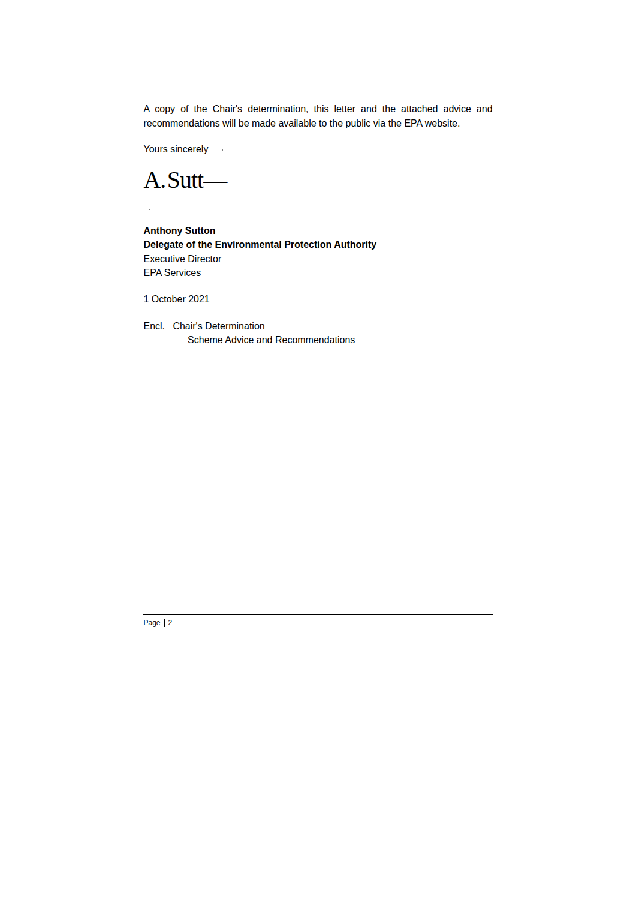A copy of the Chair's determination, this letter and the attached advice and recommendations will be made available to the public via the EPA website.
Yours sincerely
A. Sutt—
Anthony Sutton
Delegate of the Environmental Protection Authority
Executive Director
EPA Services
1 October 2021
Encl. Chair's Determination
Scheme Advice and Recommendations
Page 2